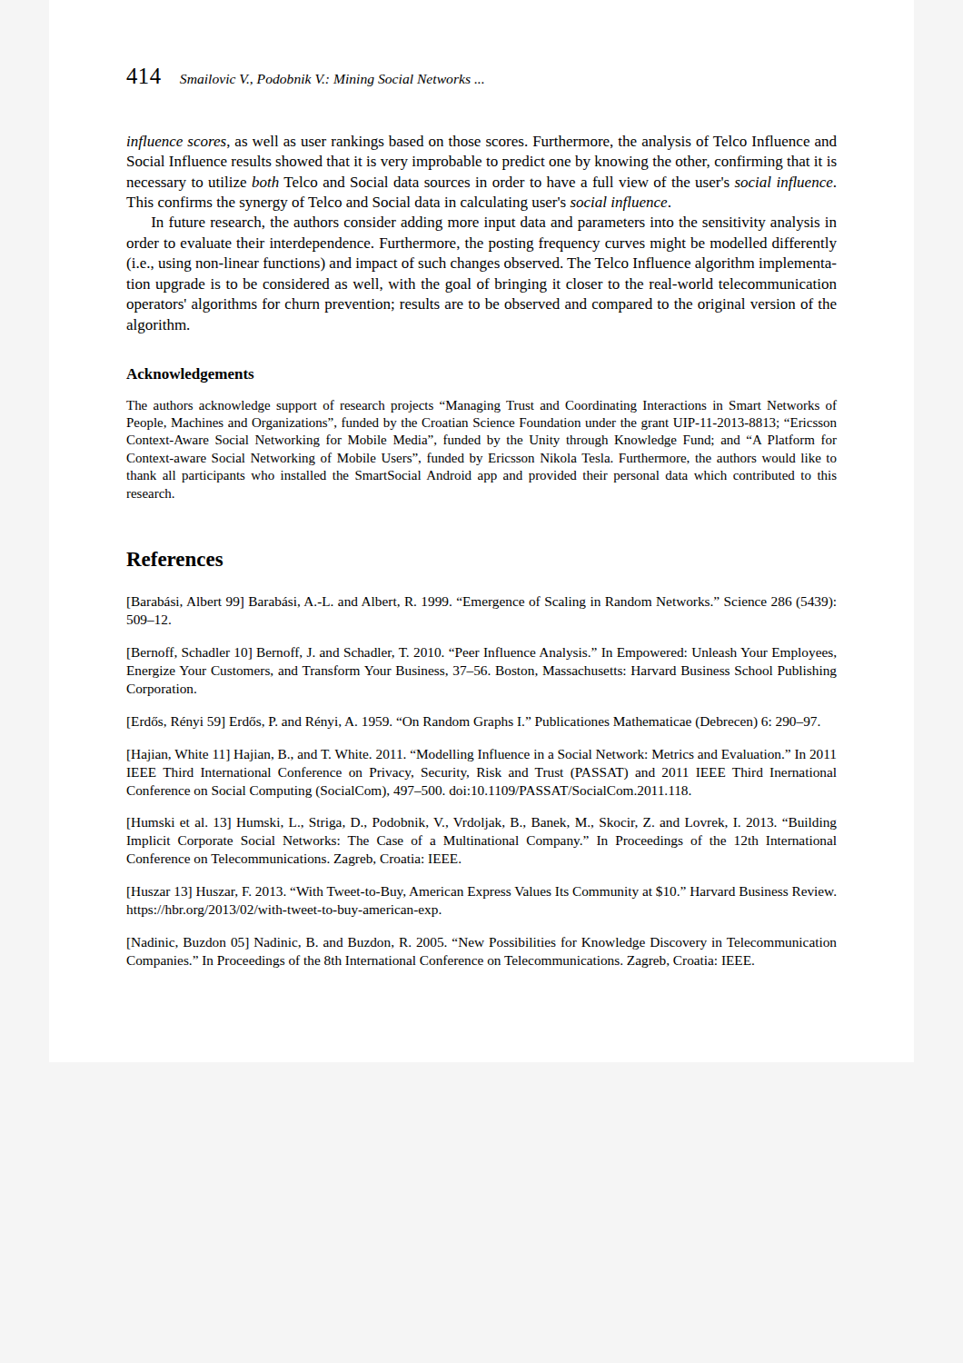414 Smailovic V., Podobnik V.: Mining Social Networks ...
influence scores, as well as user rankings based on those scores. Furthermore, the analysis of Telco Influence and Social Influence results showed that it is very improbable to predict one by knowing the other, confirming that it is necessary to utilize both Telco and Social data sources in order to have a full view of the user's social influence. This confirms the synergy of Telco and Social data in calculating user's social influence.
In future research, the authors consider adding more input data and parameters into the sensitivity analysis in order to evaluate their interdependence. Furthermore, the posting frequency curves might be modelled differently (i.e., using non-linear functions) and impact of such changes observed. The Telco Influence algorithm implementation upgrade is to be considered as well, with the goal of bringing it closer to the real-world telecommunication operators' algorithms for churn prevention; results are to be observed and compared to the original version of the algorithm.
Acknowledgements
The authors acknowledge support of research projects “Managing Trust and Coordinating Interactions in Smart Networks of People, Machines and Organizations”, funded by the Croatian Science Foundation under the grant UIP-11-2013-8813; “Ericsson Context-Aware Social Networking for Mobile Media”, funded by the Unity through Knowledge Fund; and “A Platform for Context-aware Social Networking of Mobile Users”, funded by Ericsson Nikola Tesla. Furthermore, the authors would like to thank all participants who installed the SmartSocial Android app and provided their personal data which contributed to this research.
References
[Barabási, Albert 99] Barabási, A.-L. and Albert, R. 1999. “Emergence of Scaling in Random Networks.” Science 286 (5439): 509–12.
[Bernoff, Schadler 10] Bernoff, J. and Schadler, T. 2010. “Peer Influence Analysis.” In Empowered: Unleash Your Employees, Energize Your Customers, and Transform Your Business, 37–56. Boston, Massachusetts: Harvard Business School Publishing Corporation.
[Erdős, Rényi 59] Erdős, P. and Rényi, A. 1959. “On Random Graphs I.” Publicationes Mathematicae (Debrecen) 6: 290–97.
[Hajian, White 11] Hajian, B., and T. White. 2011. “Modelling Influence in a Social Network: Metrics and Evaluation.” In 2011 IEEE Third International Conference on Privacy, Security, Risk and Trust (PASSAT) and 2011 IEEE Third Inernational Conference on Social Computing (SocialCom), 497–500. doi:10.1109/PASSAT/SocialCom.2011.118.
[Humski et al. 13] Humski, L., Striga, D., Podobnik, V., Vrdoljak, B., Banek, M., Skocir, Z. and Lovrek, I. 2013. “Building Implicit Corporate Social Networks: The Case of a Multinational Company.” In Proceedings of the 12th International Conference on Telecommunications. Zagreb, Croatia: IEEE.
[Huszar 13] Huszar, F. 2013. “With Tweet-to-Buy, American Express Values Its Community at $10.” Harvard Business Review. https://hbr.org/2013/02/with-tweet-to-buy-american-exp.
[Nadinic, Buzdon 05] Nadinic, B. and Buzdon, R. 2005. “New Possibilities for Knowledge Discovery in Telecommunication Companies.” In Proceedings of the 8th International Conference on Telecommunications. Zagreb, Croatia: IEEE.